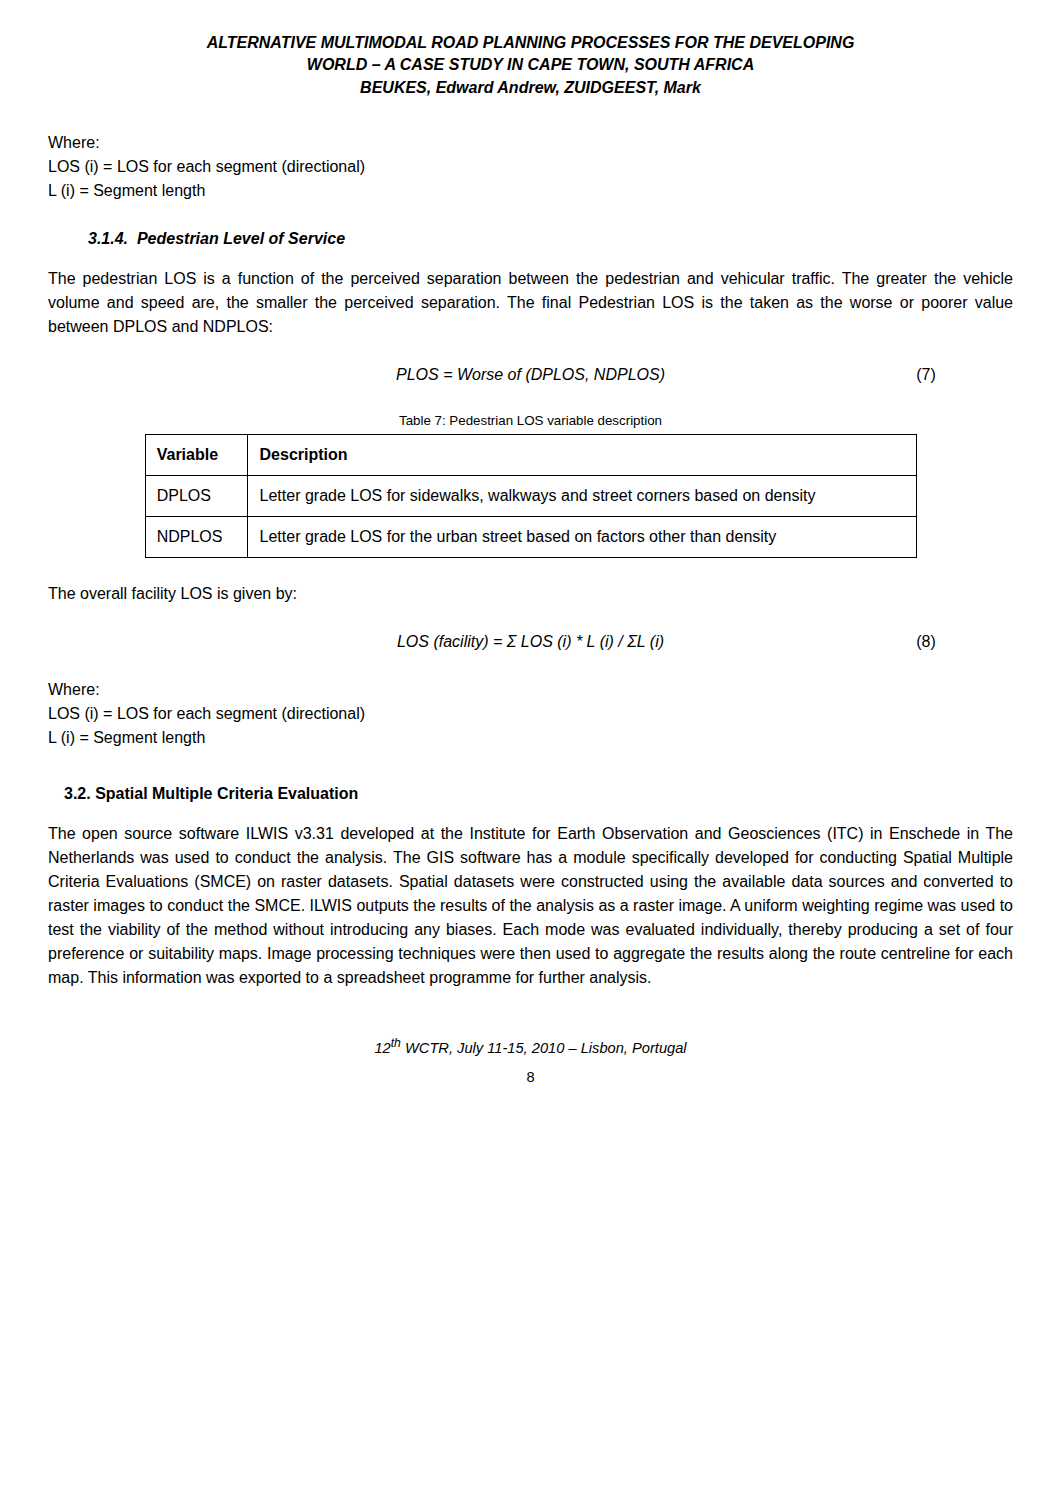ALTERNATIVE MULTIMODAL ROAD PLANNING PROCESSES FOR THE DEVELOPING
WORLD – A CASE STUDY IN CAPE TOWN, SOUTH AFRICA
BEUKES, Edward Andrew, ZUIDGEEST, Mark
Where:
LOS (i) = LOS for each segment (directional)
L (i) = Segment length
3.1.4. Pedestrian Level of Service
The pedestrian LOS is a function of the perceived separation between the pedestrian and vehicular traffic. The greater the vehicle volume and speed are, the smaller the perceived separation. The final Pedestrian LOS is the taken as the worse or poorer value between DPLOS and NDPLOS:
PLOS = Worse of (DPLOS, NDPLOS) (7)
Table 7: Pedestrian LOS variable description
| Variable | Description |
| --- | --- |
| DPLOS | Letter grade LOS for sidewalks, walkways and street corners based on density |
| NDPLOS | Letter grade LOS for the urban street based on factors other than density |
The overall facility LOS is given by:
LOS (facility) = Σ LOS (i) * L (i) / ΣL (i) (8)
Where:
LOS (i) = LOS for each segment (directional)
L (i) = Segment length
3.2. Spatial Multiple Criteria Evaluation
The open source software ILWIS v3.31 developed at the Institute for Earth Observation and Geosciences (ITC) in Enschede in The Netherlands was used to conduct the analysis. The GIS software has a module specifically developed for conducting Spatial Multiple Criteria Evaluations (SMCE) on raster datasets. Spatial datasets were constructed using the available data sources and converted to raster images to conduct the SMCE. ILWIS outputs the results of the analysis as a raster image. A uniform weighting regime was used to test the viability of the method without introducing any biases. Each mode was evaluated individually, thereby producing a set of four preference or suitability maps. Image processing techniques were then used to aggregate the results along the route centreline for each map. This information was exported to a spreadsheet programme for further analysis.
12th WCTR, July 11-15, 2010 – Lisbon, Portugal
8